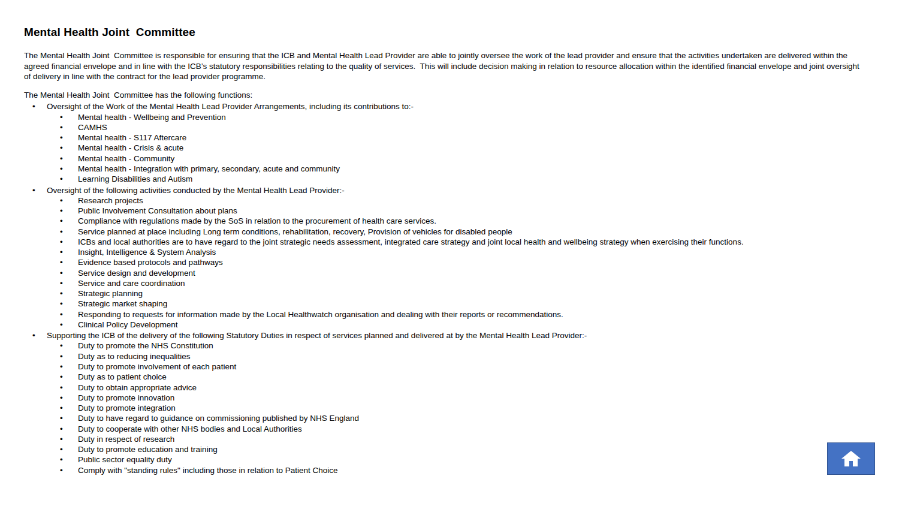Mental Health Joint Committee
The Mental Health Joint Committee is responsible for ensuring that the ICB and Mental Health Lead Provider are able to jointly oversee the work of the lead provider and ensure that the activities undertaken are delivered within the agreed financial envelope and in line with the ICB’s statutory responsibilities relating to the quality of services. This will include decision making in relation to resource allocation within the identified financial envelope and joint oversight of delivery in line with the contract for the lead provider programme.
The Mental Health Joint Committee has the following functions:
Oversight of the Work of the Mental Health Lead Provider Arrangements, including its contributions to:-
Mental health - Wellbeing and Prevention
CAMHS
Mental health - S117 Aftercare
Mental health - Crisis & acute
Mental health - Community
Mental health - Integration with primary, secondary, acute and community
Learning Disabilities and Autism
Oversight of the following activities conducted by the Mental Health Lead Provider:-
Research projects
Public Involvement Consultation about plans
Compliance with regulations made by the SoS in relation to the procurement of health care services.
Service planned at place including Long term conditions, rehabilitation, recovery, Provision of vehicles for disabled people
ICBs and local authorities are to have regard to the joint strategic needs assessment, integrated care strategy and joint local health and wellbeing strategy when exercising their functions.
Insight, Intelligence & System Analysis
Evidence based protocols and pathways
Service design and development
Service and care coordination
Strategic planning
Strategic market shaping
Responding to requests for information made by the Local Healthwatch organisation and dealing with their reports or recommendations.
Clinical Policy Development
Supporting the ICB of the delivery of the following Statutory Duties in respect of services planned and delivered at by the Mental Health Lead Provider:-
Duty to promote the NHS Constitution
Duty as to reducing inequalities
Duty to promote involvement of each patient
Duty as to patient choice
Duty to obtain appropriate advice
Duty to promote innovation
Duty to promote integration
Duty to have regard to guidance on commissioning published by NHS England
Duty to cooperate with other NHS bodies and Local Authorities
Duty in respect of research
Duty to promote education and training
Public sector equality duty
Comply with "standing rules" including those in relation to Patient Choice